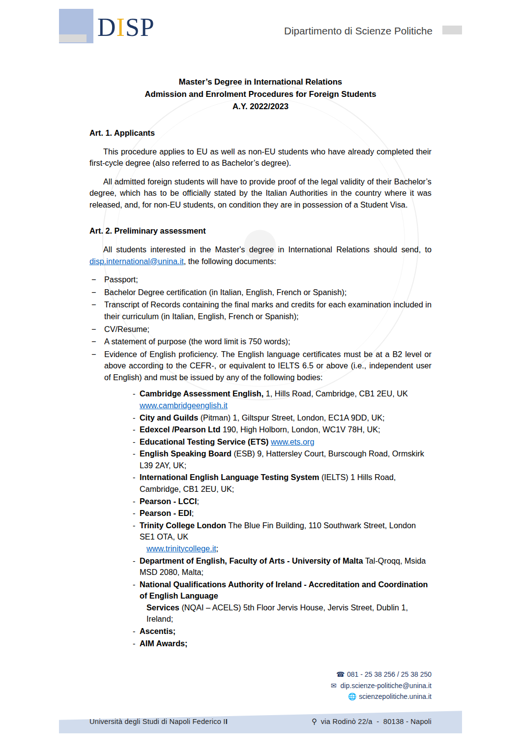●
DISP
Dipartimento di Scienze Politiche
Master’s Degree in International Relations Admission and Enrolment Procedures for Foreign Students A.Y. 2022/2023
Art. 1. Applicants
This procedure applies to EU as well as non-EU students who have already completed their first-cycle degree (also referred to as Bachelor’s degree).
All admitted foreign students will have to provide proof of the legal validity of their Bachelor’s degree, which has to be officially stated by the Italian Authorities in the country where it was released, and, for non-EU students, on condition they are in possession of a Student Visa.
Art. 2. Preliminary assessment
All students interested in the Master's degree in International Relations should send, to disp.international@unina.it, the following documents:
Passport;
Bachelor Degree certification (in Italian, English, French or Spanish);
Transcript of Records containing the final marks and credits for each examination included in their curriculum (in Italian, English, French or Spanish);
CV/Resume;
A statement of purpose (the word limit is 750 words);
Evidence of English proficiency. The English language certificates must be at a B2 level or above according to the CEFR-, or equivalent to IELTS 6.5 or above (i.e., independent user of English) and must be issued by any of the following bodies:
Cambridge Assessment English, 1, Hills Road, Cambridge, CB1 2EU, UK www.cambridgeenglish.it
City and Guilds (Pitman) 1, Giltspur Street, London, EC1A 9DD, UK;
Edexcel /Pearson Ltd 190, High Holborn, London, WC1V 78H, UK;
Educational Testing Service (ETS) www.ets.org
English Speaking Board (ESB) 9, Hattersley Court, Burscough Road, Ormskirk L39 2AY, UK;
International English Language Testing System (IELTS) 1 Hills Road, Cambridge, CB1 2EU, UK;
Pearson - LCCI;
Pearson - EDI;
Trinity College London The Blue Fin Building, 110 Southwark Street, London SE1 OTA, UK www.trinitycollege.it;
Department of English, Faculty of Arts - University of Malta Tal-Qroqq, Msida MSD 2080, Malta;
National Qualifications Authority of Ireland - Accreditation and Coordination of English Language Services (NQAI – ACELS) 5th Floor Jervis House, Jervis Street, Dublin 1, Ireland;
Ascentis;
AIM Awards;
☎081 - 25 38 256 / 25 38 250
✉dip.scienze-politiche@unina.it
🌐scienzepolitiche.unina.it
Università degli Studi di Napoli Federico II
⚲via Rodinò 22/a - 80138 - Napoli